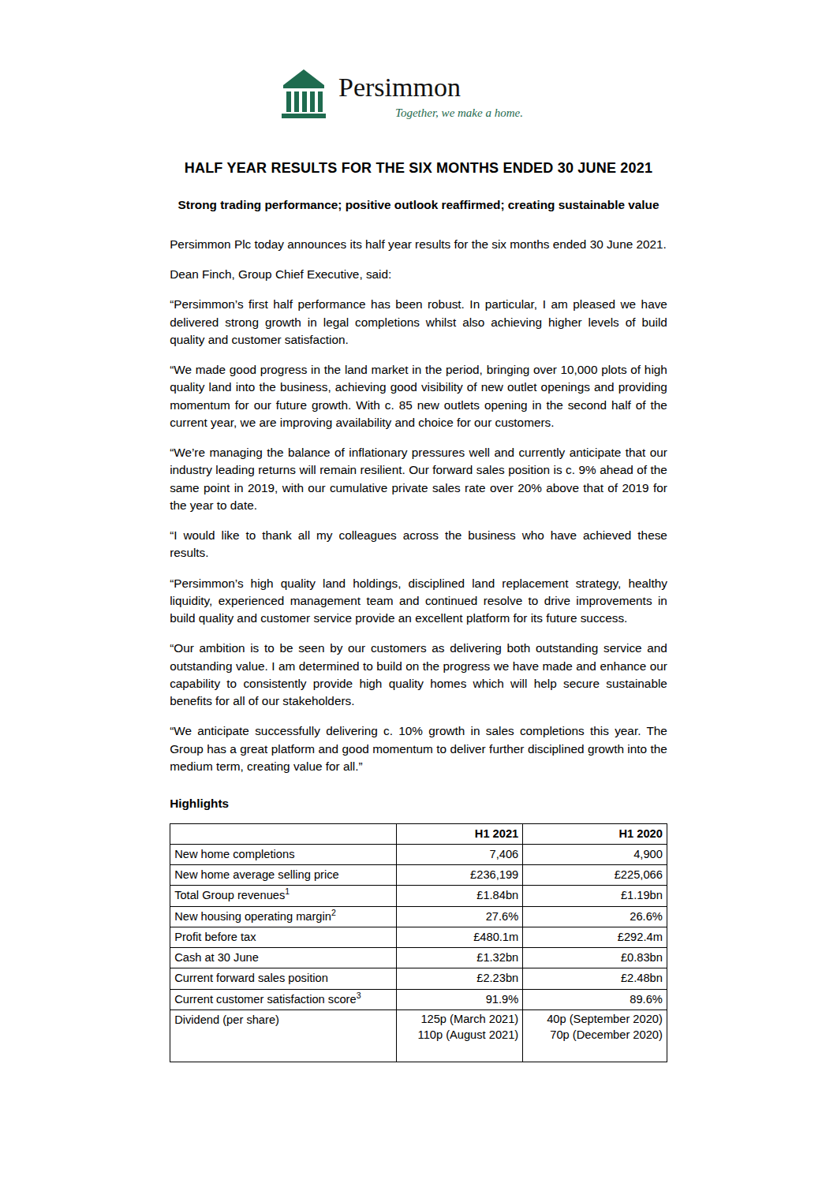Persimmon Together, we make a home.
HALF YEAR RESULTS FOR THE SIX MONTHS ENDED 30 JUNE 2021
Strong trading performance; positive outlook reaffirmed; creating sustainable value
Persimmon Plc today announces its half year results for the six months ended 30 June 2021.
Dean Finch, Group Chief Executive, said:
“Persimmon’s first half performance has been robust. In particular, I am pleased we have delivered strong growth in legal completions whilst also achieving higher levels of build quality and customer satisfaction.
“We made good progress in the land market in the period, bringing over 10,000 plots of high quality land into the business, achieving good visibility of new outlet openings and providing momentum for our future growth. With c. 85 new outlets opening in the second half of the current year, we are improving availability and choice for our customers.
“We’re managing the balance of inflationary pressures well and currently anticipate that our industry leading returns will remain resilient. Our forward sales position is c. 9% ahead of the same point in 2019, with our cumulative private sales rate over 20% above that of 2019 for the year to date.
“I would like to thank all my colleagues across the business who have achieved these results.
“Persimmon’s high quality land holdings, disciplined land replacement strategy, healthy liquidity, experienced management team and continued resolve to drive improvements in build quality and customer service provide an excellent platform for its future success.
“Our ambition is to be seen by our customers as delivering both outstanding service and outstanding value. I am determined to build on the progress we have made and enhance our capability to consistently provide high quality homes which will help secure sustainable benefits for all of our stakeholders.
“We anticipate successfully delivering c. 10% growth in sales completions this year. The Group has a great platform and good momentum to deliver further disciplined growth into the medium term, creating value for all.”
Highlights
| | H1 2021 | H1 2020 |
| --- | --- | --- |
| New home completions | 7,406 | 4,900 |
| New home average selling price | £236,199 | £225,066 |
| Total Group revenues 1 | £1.84bn | £1.19bn |
| New housing operating margin 2 | 27.6% | 26.6% |
| Profit before tax | £480.1m | £292.4m |
| Cash at 30 June | £1.32bn | £0.83bn |
| Current forward sales position | £2.23bn | £2.48bn |
| Current customer satisfaction score 3 | 91.9% | 89.6% |
| Dividend (per share) | 125p (March 2021) 110p (August 2021) | 40p (September 2020) 70p (December 2020) |